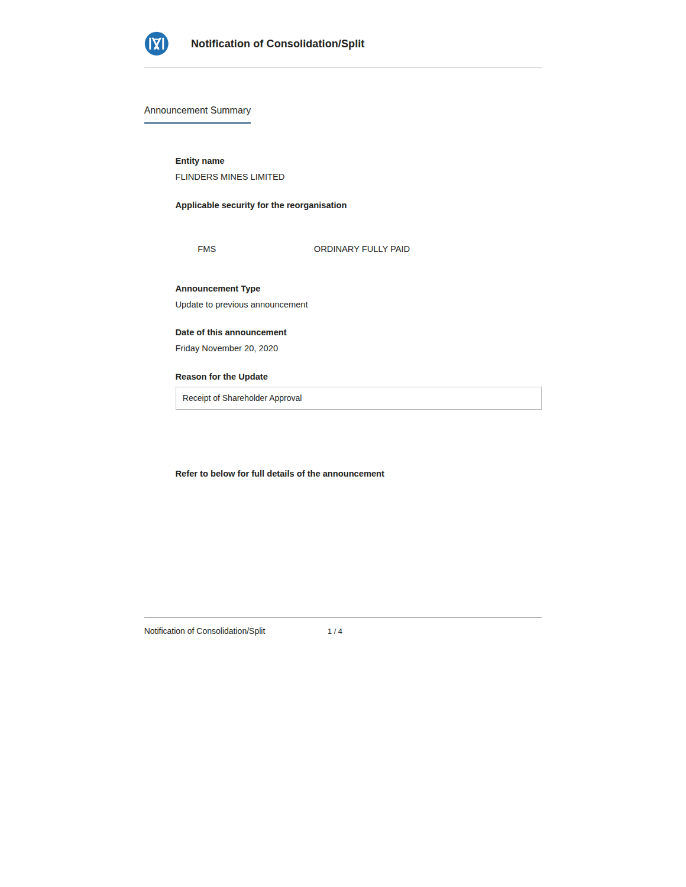Notification of Consolidation/Split
Announcement Summary
Entity name
FLINDERS MINES LIMITED
Applicable security for the reorganisation
FMS
ORDINARY FULLY PAID
Announcement Type
Update to previous announcement
Date of this announcement
Friday November 20, 2020
Reason for the Update
Receipt of Shareholder Approval
Refer to below for full details of the announcement
Notification of Consolidation/Split
1 / 4